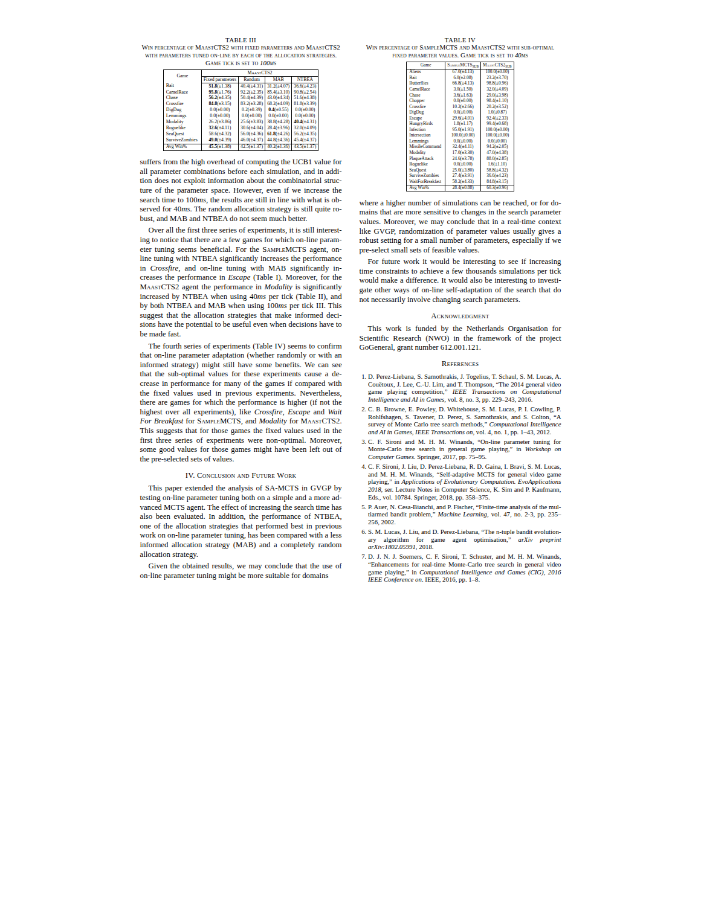TABLE III Win percentage of Maast CTS2 with fixed parameters and Maast CTS2 with parameters tuned on-line by each of the allocation strategies. Game tick is set to 100ms
| Game | M aast CTS2 |
| --- | --- |
| Fixed parameters | Random | MAB | NTBEA |
| Bait | 51.8 (±1.38) | 40.4(±4.31) | 31.2(±4.07) | 36.6(±4.23) |
| CamelRace | 95.8 (±1.76) | 92.2(±2.35) | 85.4(±3.10) | 90.8(±2.54) |
| Chase | 56.2 (±4.35) | 50.4(±4.39) | 43.0(±4.34) | 51.6(±4.38) |
| Crossfire | 84.8 (±3.15) | 83.2(±3.28) | 68.2(±4.09) | 81.8(±3.39) |
| DigDug | 0.0(±0.00) | 0.2(±0.39) | 0.4 (±0.55) | 0.0(±0.00) |
| Lemmings | 0.0(±0.00) | 0.0(±0.00) | 0.0(±0.00) | 0.0(±0.00) |
| Modality | 26.2(±3.86) | 25.6(±3.83) | 38.8(±4.28) | 40.4 (±4.31) |
| Roguelike | 32.6 (±4.11) | 30.6(±4.04) | 28.4(±3.96) | 32.0(±4.09) |
| SeaQuest | 58.6(±4.32) | 56.0(±4.36) | 61.8 (±4.26) | 56.2(±4.35) |
| SurviveZombies | 49.0 (±4.39) | 46.0(±4.37) | 44.8(±4.36) | 45.4(±4.37) |
| Avg Win% | 45.5 (±1.38) | 42.5(±1.37) | 40.2(±1.36) | 43.5(±1.37) |
suffers from the high overhead of computing the UCB1 value for all parameter combinations before each simulation, and in addition does not exploit information about the combinatorial structure of the parameter space. However, even if we increase the search time to 100ms, the results are still in line with what is observed for 40ms. The random allocation strategy is still quite robust, and MAB and NTBEA do not seem much better.
Over all the first three series of experiments, it is still interesting to notice that there are a few games for which on-line parameter tuning seems beneficial. For the Sample MCTS agent, on-line tuning with NTBEA significantly increases the performance in Crossfire, and on-line tuning with MAB significantly increases the performance in Escape (Table I). Moreover, for the Maast CTS2 agent the performance in Modality is significantly increased by NTBEA when using 40ms per tick (Table II), and by both NTBEA and MAB when using 100ms per tick III. This suggest that the allocation strategies that make informed decisions have the potential to be useful even when decisions have to be made fast.
The fourth series of experiments (Table IV) seems to confirm that on-line parameter adaptation (whether randomly or with an informed strategy) might still have some benefits. We can see that the sub-optimal values for these experiments cause a decrease in performance for many of the games if compared with the fixed values used in previous experiments. Nevertheless, there are games for which the performance is higher (if not the highest over all experiments), like Crossfire, Escape and Wait For Breakfast for Sample MCTS, and Modality for Maast CTS2. This suggests that for those games the fixed values used in the first three series of experiments were non-optimal. Moreover, some good values for those games might have been left out of the pre-selected sets of values.
IV. Conclusion and Future Work
This paper extended the analysis of SA-MCTS in GVGP by testing on-line parameter tuning both on a simple and a more advanced MCTS agent. The effect of increasing the search time has also been evaluated. In addition, the performance of NTBEA, one of the allocation strategies that performed best in previous work on on-line parameter tuning, has been compared with a less informed allocation strategy (MAB) and a completely random allocation strategy.
Given the obtained results, we may conclude that the use of on-line parameter tuning might be more suitable for domains
TABLE IV Win percentage of Sample MCTS and Maast CTS2 with sub-optimal fixed parameter values. Game tick is set to 40ms
| Game | S ample MCTS SUB | M aast CTS2 SUB |
| --- | --- | --- |
| Aliens | 67.0(±4.13) | 100.0(±0.00) |
| Bait | 6.0(±2.08) | 23.2(±3.70) |
| Butterflies | 66.8(±4.13) | 98.8(±0.96) |
| CamelRace | 3.0(±1.50) | 32.0(±4.09) |
| Chase | 3.6(±1.63) | 29.0(±3.98) |
| Chopper | 0.0(±0.00) | 98.4(±1.10) |
| Crossfire | 10.2(±2.66) | 20.2(±3.52) |
| DigDug | 0.0(±0.00) | 1.0(±0.87) |
| Escape | 29.6(±4.01) | 92.4(±2.33) |
| HungryBirds | 1.8(±1.17) | 99.4(±0.68) |
| Infection | 95.0(±1.91) | 100.0(±0.00) |
| Intersection | 100.0(±0.00) | 100.0(±0.00) |
| Lemmings | 0.0(±0.00) | 0.0(±0.00) |
| MissileCommand | 32.4(±4.11) | 94.2(±2.05) |
| Modality | 17.0(±3.30) | 47.0(±4.38) |
| PlaqueAttack | 24.6(±3.78) | 88.0(±2.85) |
| Roguelike | 0.0(±0.00) | 1.6(±1.10) |
| SeaQuest | 25.0(±3.80) | 58.8(±4.32) |
| SurviveZombies | 27.4(±3.91) | 36.6(±4.23) |
| WaitForBreakfast | 58.2(±4.33) | 84.8(±3.15) |
| Avg Win% | 28.4(±0.88) | 60.3(±0.96) |
where a higher number of simulations can be reached, or for domains that are more sensitive to changes in the search parameter values. Moreover, we may conclude that in a real-time context like GVGP, randomization of parameter values usually gives a robust setting for a small number of parameters, especially if we pre-select small sets of feasible values.
For future work it would be interesting to see if increasing time constraints to achieve a few thousands simulations per tick would make a difference. It would also be interesting to investigate other ways of on-line self-adaptation of the search that do not necessarily involve changing search parameters.
Acknowledgment
This work is funded by the Netherlands Organisation for Scientific Research (NWO) in the framework of the project GoGeneral, grant number 612.001.121.
References
D. Perez-Liebana, S. Samothrakis, J. Togelius, T. Schaul, S. M. Lucas, A. Couëtoux, J. Lee, C.-U. Lim, and T. Thompson, “The 2014 general video game playing competition,” IEEE Transactions on Computational Intelligence and AI in Games, vol. 8, no. 3, pp. 229–243, 2016.
C. B. Browne, E. Powley, D. Whitehouse, S. M. Lucas, P. I. Cowling, P. Rohlfshagen, S. Tavener, D. Perez, S. Samothrakis, and S. Colton, “A survey of Monte Carlo tree search methods,” Computational Intelligence and AI in Games, IEEE Transactions on, vol. 4, no. 1, pp. 1–43, 2012.
C. F. Sironi and M. H. M. Winands, “On-line parameter tuning for Monte-Carlo tree search in general game playing,” in Workshop on Computer Games. Springer, 2017, pp. 75–95.
C. F. Sironi, J. Liu, D. Perez-Liebana, R. D. Gaina, I. Bravi, S. M. Lucas, and M. H. M. Winands, “Self-adaptive MCTS for general video game playing,” in Applications of Evolutionary Computation. EvoApplications 2018, ser. Lecture Notes in Computer Science, K. Sim and P. Kaufmann, Eds., vol. 10784. Springer, 2018, pp. 358–375.
P. Auer, N. Cesa-Bianchi, and P. Fischer, “Finite-time analysis of the multiarmed bandit problem,” Machine Learning, vol. 47, no. 2-3, pp. 235–256, 2002.
S. M. Lucas, J. Liu, and D. Perez-Liebana, “The n-tuple bandit evolutionary algorithm for game agent optimisation,” arXiv preprint arXiv:1802.05991, 2018.
D. J. N. J. Soemers, C. F. Sironi, T. Schuster, and M. H. M. Winands, “Enhancements for real-time Monte-Carlo tree search in general video game playing,” in Computational Intelligence and Games (CIG), 2016 IEEE Conference on. IEEE, 2016, pp. 1–8.